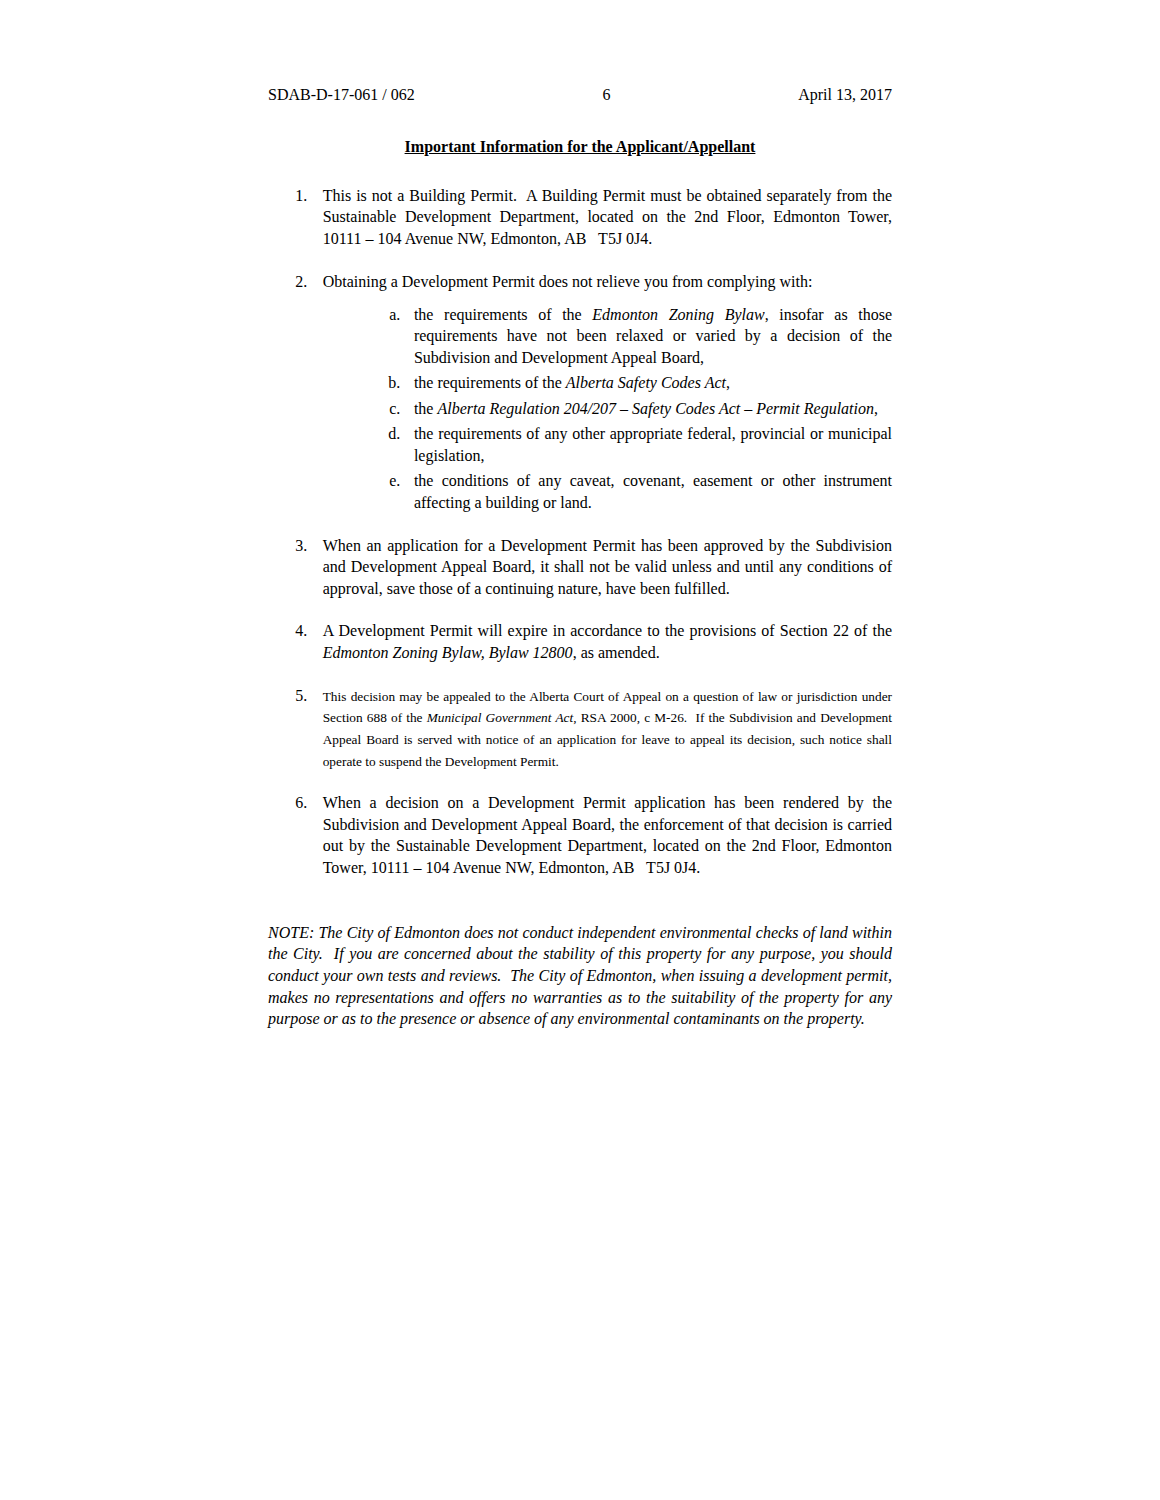SDAB-D-17-061 / 062
6
April 13, 2017
Important Information for the Applicant/Appellant
This is not a Building Permit. A Building Permit must be obtained separately from the Sustainable Development Department, located on the 2nd Floor, Edmonton Tower, 10111 – 104 Avenue NW, Edmonton, AB T5J 0J4.
Obtaining a Development Permit does not relieve you from complying with:
the requirements of the Edmonton Zoning Bylaw, insofar as those requirements have not been relaxed or varied by a decision of the Subdivision and Development Appeal Board,
the requirements of the Alberta Safety Codes Act,
the Alberta Regulation 204/207 – Safety Codes Act – Permit Regulation,
the requirements of any other appropriate federal, provincial or municipal legislation,
the conditions of any caveat, covenant, easement or other instrument affecting a building or land.
When an application for a Development Permit has been approved by the Subdivision and Development Appeal Board, it shall not be valid unless and until any conditions of approval, save those of a continuing nature, have been fulfilled.
A Development Permit will expire in accordance to the provisions of Section 22 of the Edmonton Zoning Bylaw, Bylaw 12800, as amended.
This decision may be appealed to the Alberta Court of Appeal on a question of law or jurisdiction under Section 688 of the Municipal Government Act, RSA 2000, c M-26. If the Subdivision and Development Appeal Board is served with notice of an application for leave to appeal its decision, such notice shall operate to suspend the Development Permit.
When a decision on a Development Permit application has been rendered by the Subdivision and Development Appeal Board, the enforcement of that decision is carried out by the Sustainable Development Department, located on the 2nd Floor, Edmonton Tower, 10111 – 104 Avenue NW, Edmonton, AB T5J 0J4.
NOTE: The City of Edmonton does not conduct independent environmental checks of land within the City. If you are concerned about the stability of this property for any purpose, you should conduct your own tests and reviews. The City of Edmonton, when issuing a development permit, makes no representations and offers no warranties as to the suitability of the property for any purpose or as to the presence or absence of any environmental contaminants on the property.